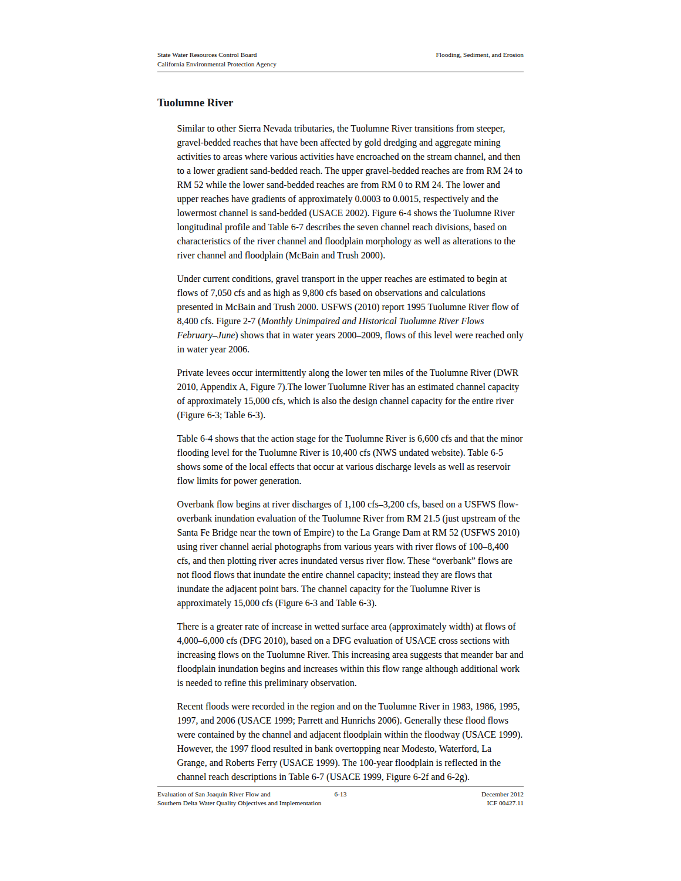State Water Resources Control Board
California Environmental Protection Agency
Flooding, Sediment, and Erosion
Tuolumne River
Similar to other Sierra Nevada tributaries, the Tuolumne River transitions from steeper, gravel-bedded reaches that have been affected by gold dredging and aggregate mining activities to areas where various activities have encroached on the stream channel, and then to a lower gradient sand-bedded reach. The upper gravel-bedded reaches are from RM 24 to RM 52 while the lower sand-bedded reaches are from RM 0 to RM 24. The lower and upper reaches have gradients of approximately 0.0003 to 0.0015, respectively and the lowermost channel is sand-bedded (USACE 2002). Figure 6-4 shows the Tuolumne River longitudinal profile and Table 6-7 describes the seven channel reach divisions, based on characteristics of the river channel and floodplain morphology as well as alterations to the river channel and floodplain (McBain and Trush 2000).
Under current conditions, gravel transport in the upper reaches are estimated to begin at flows of 7,050 cfs and as high as 9,800 cfs based on observations and calculations presented in McBain and Trush 2000. USFWS (2010) report 1995 Tuolumne River flow of 8,400 cfs. Figure 2-7 (Monthly Unimpaired and Historical Tuolumne River Flows February–June) shows that in water years 2000–2009, flows of this level were reached only in water year 2006.
Private levees occur intermittently along the lower ten miles of the Tuolumne River (DWR 2010, Appendix A, Figure 7).The lower Tuolumne River has an estimated channel capacity of approximately 15,000 cfs, which is also the design channel capacity for the entire river (Figure 6-3; Table 6-3).
Table 6-4 shows that the action stage for the Tuolumne River is 6,600 cfs and that the minor flooding level for the Tuolumne River is 10,400 cfs (NWS undated website). Table 6-5 shows some of the local effects that occur at various discharge levels as well as reservoir flow limits for power generation.
Overbank flow begins at river discharges of 1,100 cfs–3,200 cfs, based on a USFWS flow-overbank inundation evaluation of the Tuolumne River from RM 21.5 (just upstream of the Santa Fe Bridge near the town of Empire) to the La Grange Dam at RM 52 (USFWS 2010) using river channel aerial photographs from various years with river flows of 100–8,400 cfs, and then plotting river acres inundated versus river flow. These “overbank” flows are not flood flows that inundate the entire channel capacity; instead they are flows that inundate the adjacent point bars. The channel capacity for the Tuolumne River is approximately 15,000 cfs (Figure 6-3 and Table 6-3).
There is a greater rate of increase in wetted surface area (approximately width) at flows of 4,000–6,000 cfs (DFG 2010), based on a DFG evaluation of USACE cross sections with increasing flows on the Tuolumne River. This increasing area suggests that meander bar and floodplain inundation begins and increases within this flow range although additional work is needed to refine this preliminary observation.
Recent floods were recorded in the region and on the Tuolumne River in 1983, 1986, 1995, 1997, and 2006 (USACE 1999; Parrett and Hunrichs 2006). Generally these flood flows were contained by the channel and adjacent floodplain within the floodway (USACE 1999). However, the 1997 flood resulted in bank overtopping near Modesto, Waterford, La Grange, and Roberts Ferry (USACE 1999). The 100-year floodplain is reflected in the channel reach descriptions in Table 6-7 (USACE 1999, Figure 6-2f and 6-2g).
| Evaluation of San Joaquin River Flow and Southern Delta Water Quality Objectives and Implementation | 6-13 | December 2012 ICF 00427.11 |